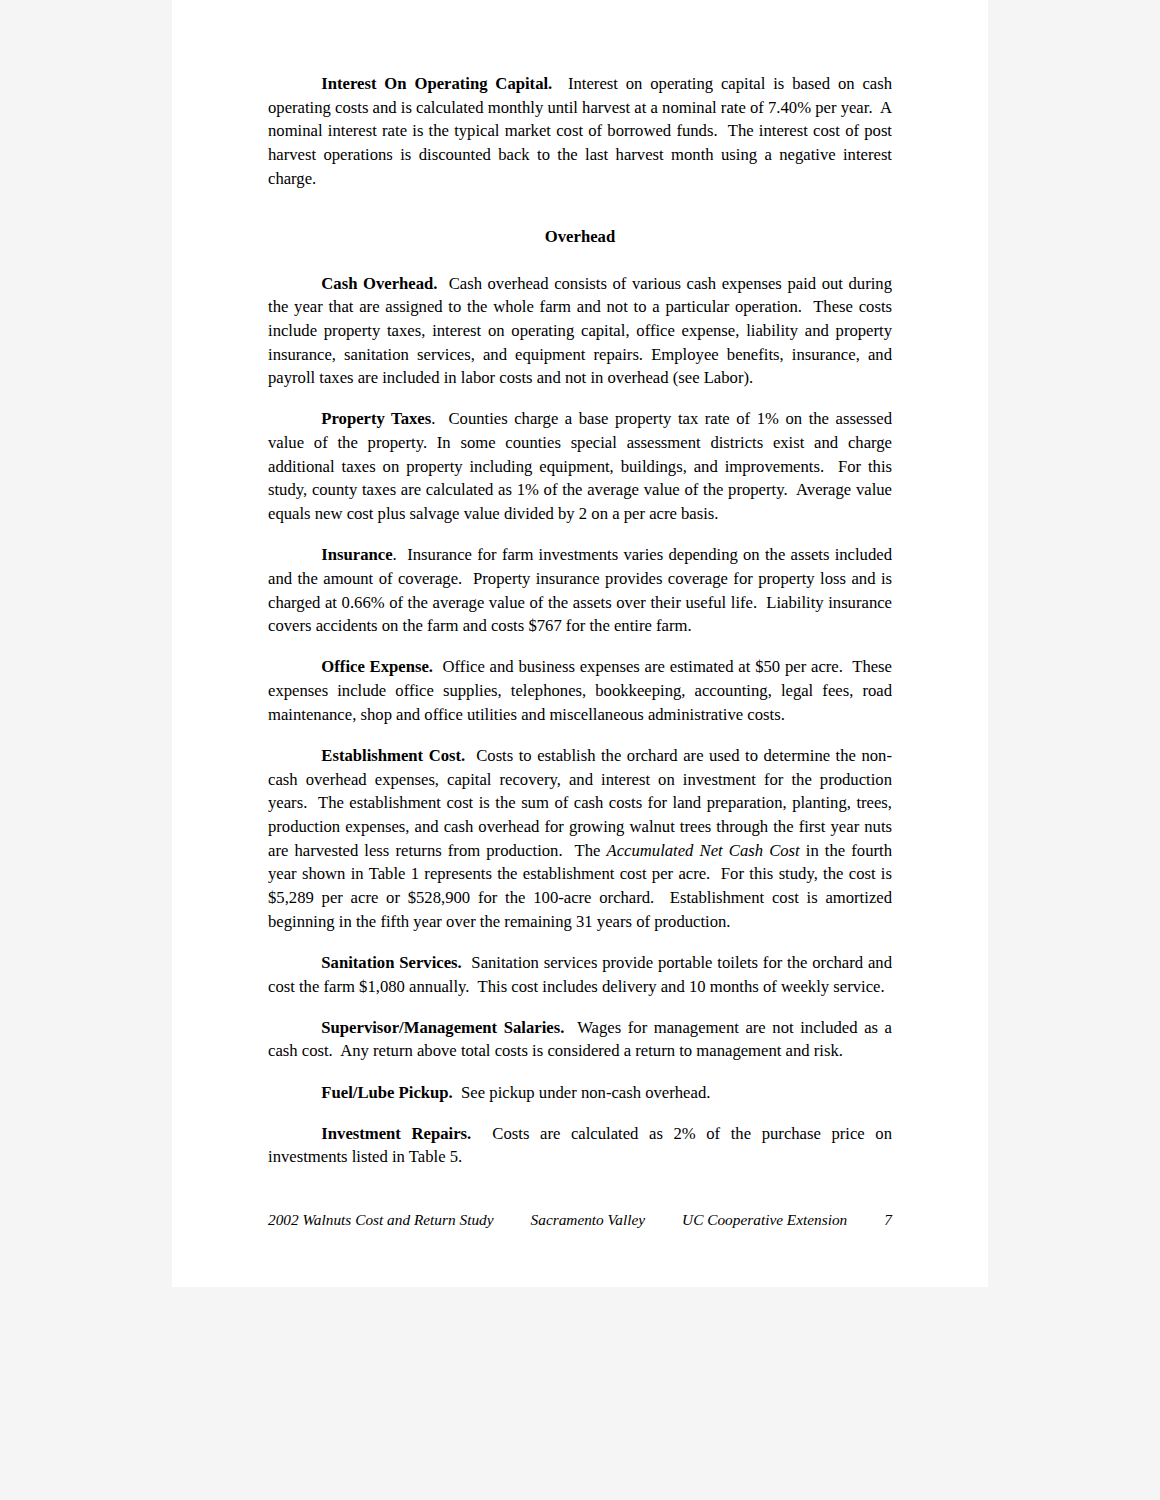Interest On Operating Capital. Interest on operating capital is based on cash operating costs and is calculated monthly until harvest at a nominal rate of 7.40% per year. A nominal interest rate is the typical market cost of borrowed funds. The interest cost of post harvest operations is discounted back to the last harvest month using a negative interest charge.
Overhead
Cash Overhead. Cash overhead consists of various cash expenses paid out during the year that are assigned to the whole farm and not to a particular operation. These costs include property taxes, interest on operating capital, office expense, liability and property insurance, sanitation services, and equipment repairs. Employee benefits, insurance, and payroll taxes are included in labor costs and not in overhead (see Labor).
Property Taxes. Counties charge a base property tax rate of 1% on the assessed value of the property. In some counties special assessment districts exist and charge additional taxes on property including equipment, buildings, and improvements. For this study, county taxes are calculated as 1% of the average value of the property. Average value equals new cost plus salvage value divided by 2 on a per acre basis.
Insurance. Insurance for farm investments varies depending on the assets included and the amount of coverage. Property insurance provides coverage for property loss and is charged at 0.66% of the average value of the assets over their useful life. Liability insurance covers accidents on the farm and costs $767 for the entire farm.
Office Expense. Office and business expenses are estimated at $50 per acre. These expenses include office supplies, telephones, bookkeeping, accounting, legal fees, road maintenance, shop and office utilities and miscellaneous administrative costs.
Establishment Cost. Costs to establish the orchard are used to determine the non-cash overhead expenses, capital recovery, and interest on investment for the production years. The establishment cost is the sum of cash costs for land preparation, planting, trees, production expenses, and cash overhead for growing walnut trees through the first year nuts are harvested less returns from production. The Accumulated Net Cash Cost in the fourth year shown in Table 1 represents the establishment cost per acre. For this study, the cost is $5,289 per acre or $528,900 for the 100-acre orchard. Establishment cost is amortized beginning in the fifth year over the remaining 31 years of production.
Sanitation Services. Sanitation services provide portable toilets for the orchard and cost the farm $1,080 annually. This cost includes delivery and 10 months of weekly service.
Supervisor/Management Salaries. Wages for management are not included as a cash cost. Any return above total costs is considered a return to management and risk.
Fuel/Lube Pickup. See pickup under non-cash overhead.
Investment Repairs. Costs are calculated as 2% of the purchase price on investments listed in Table 5.
2002 Walnuts Cost and Return Study Sacramento Valley UC Cooperative Extension 7